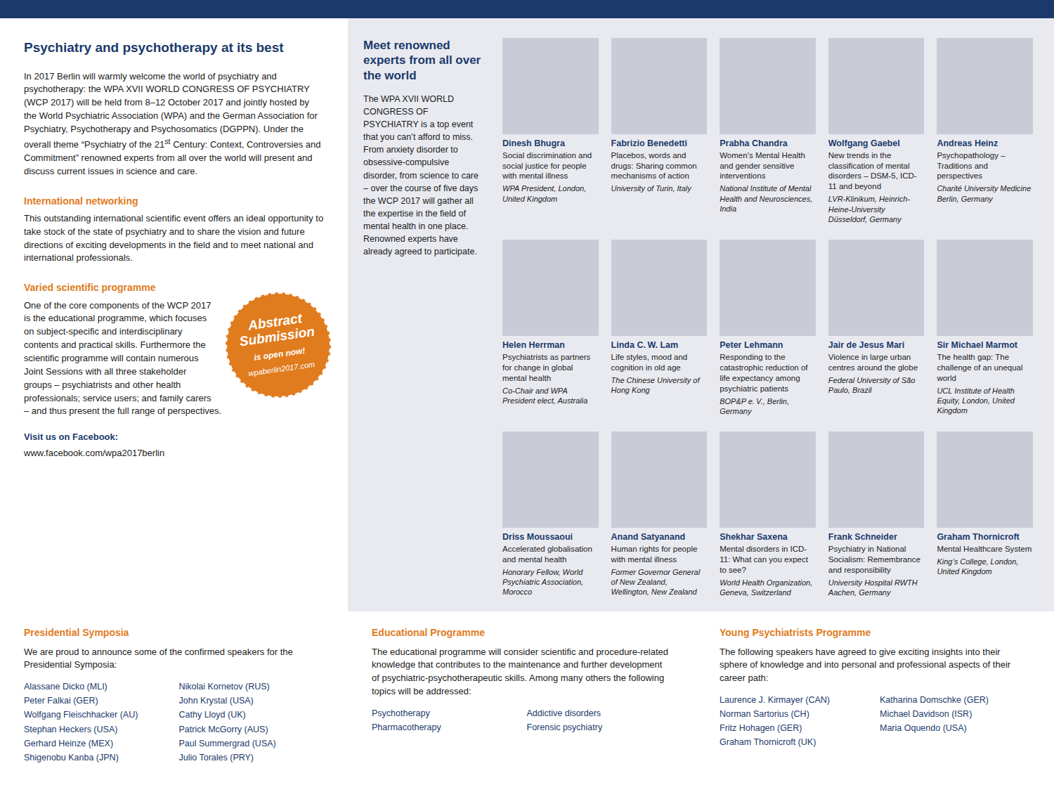Psychiatry and psychotherapy at its best
In 2017 Berlin will warmly welcome the world of psychiatry and psychotherapy: the WPA XVII WORLD CONGRESS OF PSYCHIATRY (WCP 2017) will be held from 8–12 October 2017 and jointly hosted by the World Psychiatric Association (WPA) and the German Association for Psychiatry, Psychotherapy and Psychosomatics (DGPPN). Under the overall theme “Psychiatry of the 21st Century: Context, Controversies and Commitment” renowned experts from all over the world will present and discuss current issues in science and care.
International networking
This outstanding international scientific event offers an ideal opportunity to take stock of the state of psychiatry and to share the vision and future directions of exciting developments in the field and to meet national and international professionals.
Varied scientific programme
Abstract
Submission
is open now!
wpaberlin2017.com
One of the core components of the WCP 2017 is the educational programme, which focuses on subject-specific and interdisciplinary contents and practical skills. Furthermore the scientific programme will contain numerous Joint Sessions with all three stakeholder groups – psychiatrists and other health professionals; service users; and family carers – and thus present the full range of perspectives.
Visit us on Facebook:
www.facebook.com/wpa2017berlin
Meet renowned experts from all over the world
The WPA XVII WORLD CONGRESS OF PSYCHIATRY is a top event that you can’t afford to miss. From anxiety disorder to obsessive-compulsive disorder, from science to care – over the course of five days the WCP 2017 will gather all the expertise in the field of mental health in one place. Renowned experts have already agreed to participate.
Dinesh Bhugra
Social discrimination and social justice for people with mental illness
WPA President, London, United Kingdom
Fabrizio Benedetti
Placebos, words and drugs: Sharing common mechanisms of action
University of Turin, Italy
Prabha Chandra
Women’s Mental Health and gender sensitive interventions
National Institute of Mental Health and Neurosciences, India
Wolfgang Gaebel
New trends in the classification of mental disorders – DSM-5, ICD-11 and beyond
LVR-Klinikum, Heinrich-Heine-University Düsseldorf, Germany
Andreas Heinz
Psychopathology – Traditions and perspectives
Charité University Medicine Berlin, Germany
Helen Herrman
Psychiatrists as partners for change in global mental health
Co-Chair and WPA President elect, Australia
Linda C. W. Lam
Life styles, mood and cognition in old age
The Chinese University of Hong Kong
Peter Lehmann
Responding to the catastrophic reduction of life expectancy among psychiatric patients
BOP&P e. V., Berlin, Germany
Jair de Jesus Mari
Violence in large urban centres around the globe
Federal University of São Paulo, Brazil
Sir Michael Marmot
The health gap: The challenge of an unequal world
UCL Institute of Health Equity, London, United Kingdom
Driss Moussaoui
Accelerated globalisation and mental health
Honorary Fellow, World Psychiatric Association, Morocco
Anand Satyanand
Human rights for people with mental illness
Former Governor General of New Zealand, Wellington, New Zealand
Shekhar Saxena
Mental disorders in ICD-11: What can you expect to see?
World Health Organization, Geneva, Switzerland
Frank Schneider
Psychiatry in National Socialism: Remembrance and responsibility
University Hospital RWTH Aachen, Germany
Graham Thornicroft
Mental Healthcare System
King’s College, London, United Kingdom
Presidential Symposia
We are proud to announce some of the confirmed speakers for the Presidential Symposia:
Alassane Dicko (MLI) Nikolai Kornetov (RUS) Peter Falkai (GER) John Krystal (USA) Wolfgang Fleischhacker (AU) Cathy Lloyd (UK) Stephan Heckers (USA) Patrick McGorry (AUS) Gerhard Heinze (MEX) Paul Summergrad (USA) Shigenobu Kanba (JPN) Julio Torales (PRY)
Educational Programme
The educational programme will consider scientific and procedure-related knowledge that contributes to the maintenance and further development of psychiatric-psychotherapeutic skills. Among many others the following topics will be addressed:
Psychotherapy Addictive disorders Pharmacotherapy Forensic psychiatry
Young Psychiatrists Programme
The following speakers have agreed to give exciting insights into their sphere of knowledge and into personal and professional aspects of their career path:
Laurence J. Kirmayer (CAN) Katharina Domschke (GER) Norman Sartorius (CH) Michael Davidson (ISR) Fritz Hohagen (GER) Maria Oquendo (USA) Graham Thornicroft (UK)